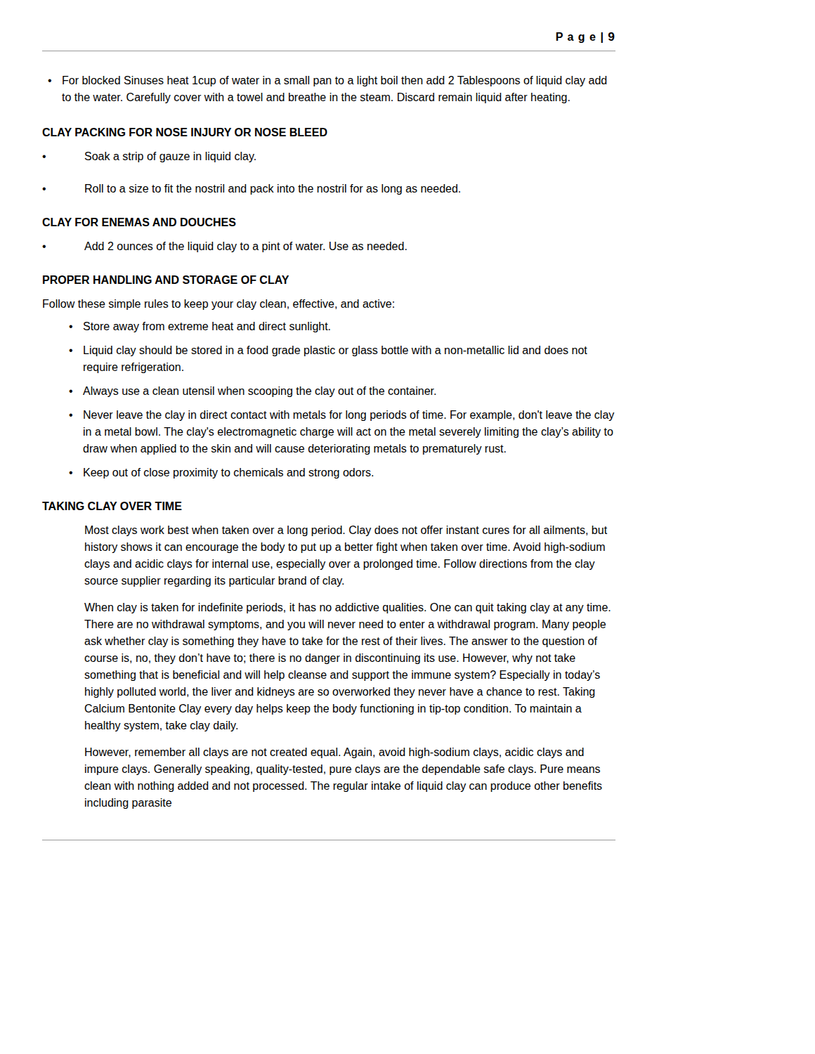P a g e | 9
For blocked Sinuses heat 1cup of water in a small pan to a light boil then add 2 Tablespoons of liquid clay add to the water. Carefully cover with a towel and breathe in the steam. Discard remain liquid after heating.
Clay Packing for Nose Injury or Nose Bleed
Soak a strip of gauze in liquid clay.
Roll to a size to fit the nostril and pack into the nostril for as long as needed.
Clay for Enemas and Douches
Add 2 ounces of the liquid clay to a pint of water. Use as needed.
Proper Handling and Storage of Clay
Follow these simple rules to keep your clay clean, effective, and active:
Store away from extreme heat and direct sunlight.
Liquid clay should be stored in a food grade plastic or glass bottle with a non-metallic lid and does not require refrigeration.
Always use a clean utensil when scooping the clay out of the container.
Never leave the clay in direct contact with metals for long periods of time. For example, don't leave the clay in a metal bowl. The clay's electromagnetic charge will act on the metal severely limiting the clay’s ability to draw when applied to the skin and will cause deteriorating metals to prematurely rust.
Keep out of close proximity to chemicals and strong odors.
Taking Clay Over Time
Most clays work best when taken over a long period. Clay does not offer instant cures for all ailments, but history shows it can encourage the body to put up a better fight when taken over time. Avoid high-sodium clays and acidic clays for internal use, especially over a prolonged time. Follow directions from the clay source supplier regarding its particular brand of clay.
When clay is taken for indefinite periods, it has no addictive qualities. One can quit taking clay at any time. There are no withdrawal symptoms, and you will never need to enter a withdrawal program. Many people ask whether clay is something they have to take for the rest of their lives. The answer to the question of course is, no, they don’t have to; there is no danger in discontinuing its use. However, why not take something that is beneficial and will help cleanse and support the immune system? Especially in today’s highly polluted world, the liver and kidneys are so overworked they never have a chance to rest. Taking Calcium Bentonite Clay every day helps keep the body functioning in tip-top condition. To maintain a healthy system, take clay daily.
However, remember all clays are not created equal. Again, avoid high-sodium clays, acidic clays and impure clays. Generally speaking, quality-tested, pure clays are the dependable safe clays. Pure means clean with nothing added and not processed. The regular intake of liquid clay can produce other benefits including parasite